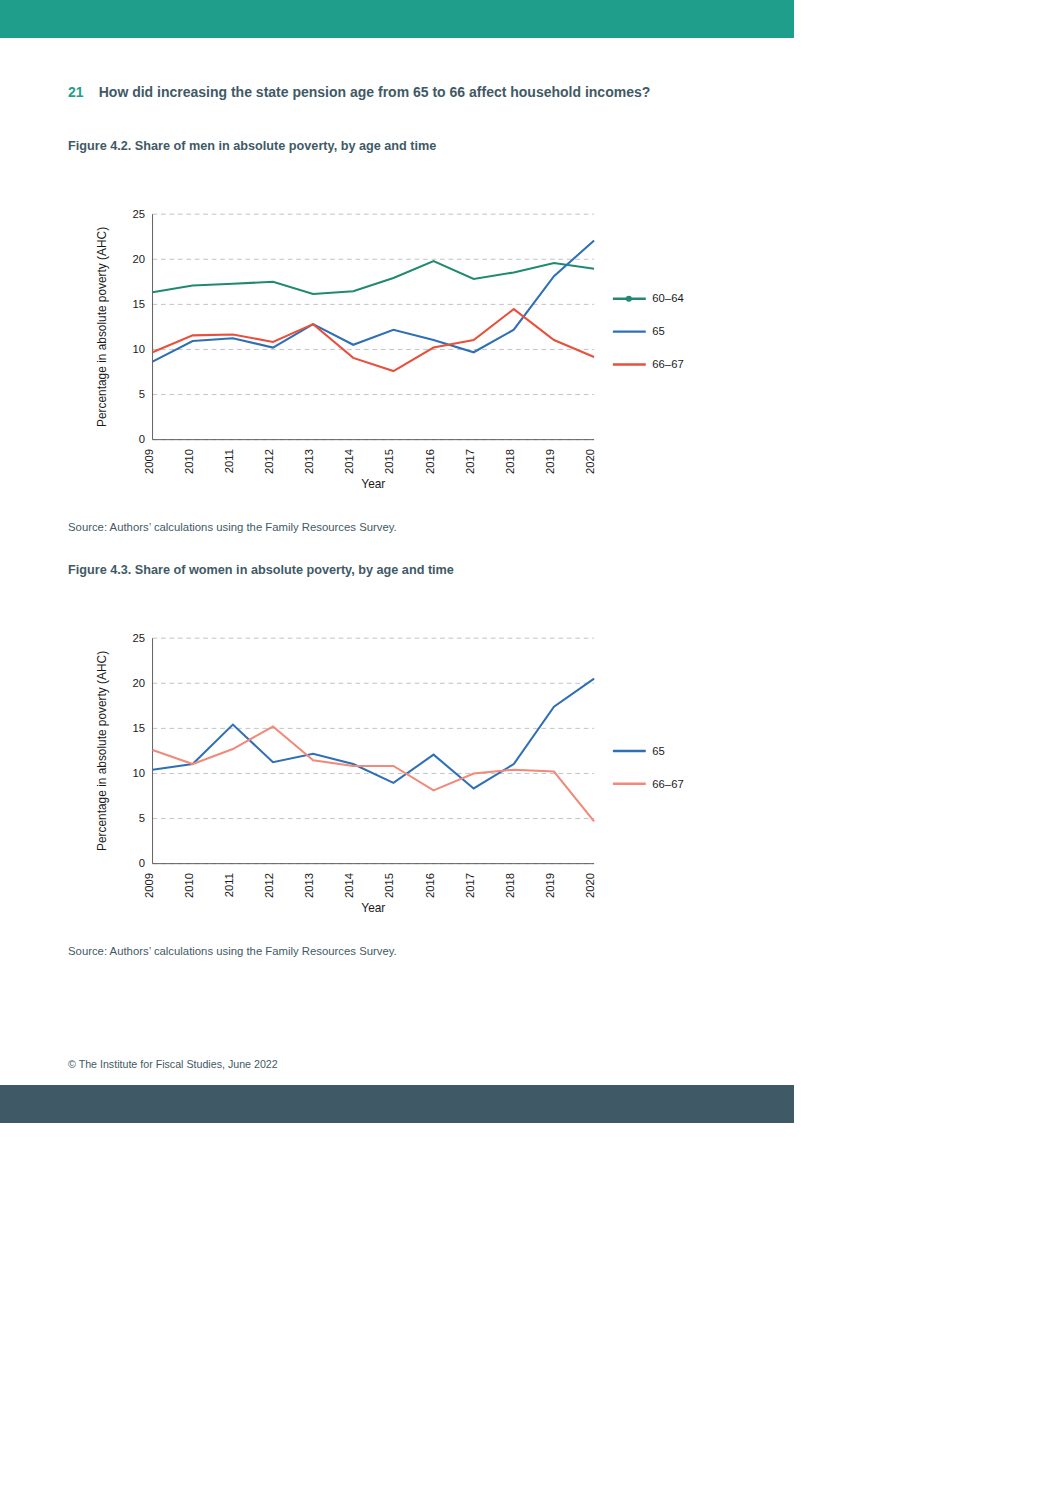21 How did increasing the state pension age from 65 to 66 affect household incomes?
Figure 4.2. Share of men in absolute poverty, by age and time
25 20 15 10 5 0 Percentage in absolute poverty (AHC) 2009 2010 2011 2012 2013 2014 2015 2016 2017 2018 2019 2020 Year 60–64 65 66–67
Source: Authors’ calculations using the Family Resources Survey.
Figure 4.3. Share of women in absolute poverty, by age and time
25 20 15 10 5 0 Percentage in absolute poverty (AHC) 2009 2010 2011 2012 2013 2014 2015 2016 2017 2018 2019 2020 Year 65 66–67
Source: Authors’ calculations using the Family Resources Survey.
© The Institute for Fiscal Studies, June 2022